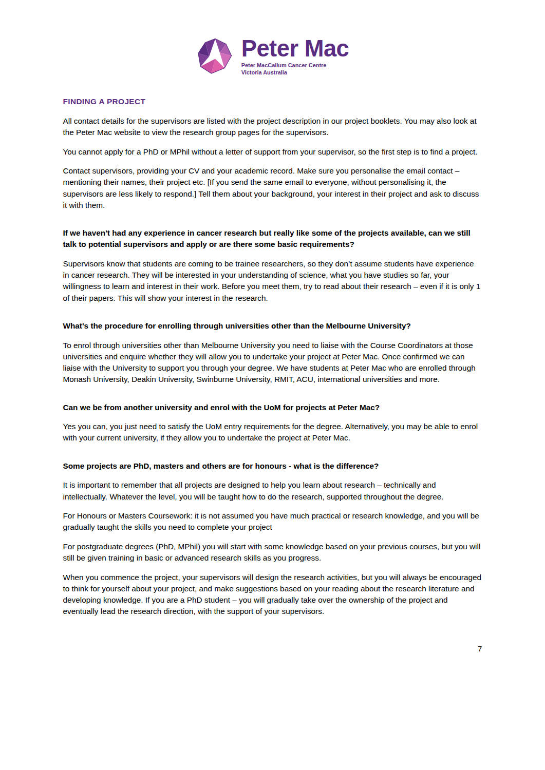Peter Mac
Peter MacCallum Cancer Centre
Victoria Australia
Finding a Project
All contact details for the supervisors are listed with the project description in our project booklets. You may also look at the Peter Mac website to view the research group pages for the supervisors.
You cannot apply for a PhD or MPhil without a letter of support from your supervisor, so the first step is to find a project.
Contact supervisors, providing your CV and your academic record. Make sure you personalise the email contact – mentioning their names, their project etc. [If you send the same email to everyone, without personalising it, the supervisors are less likely to respond.] Tell them about your background, your interest in their project and ask to discuss it with them.
If we haven't had any experience in cancer research but really like some of the projects available, can we still talk to potential supervisors and apply or are there some basic requirements?
Supervisors know that students are coming to be trainee researchers, so they don’t assume students have experience in cancer research. They will be interested in your understanding of science, what you have studies so far, your willingness to learn and interest in their work. Before you meet them, try to read about their research – even if it is only 1 of their papers. This will show your interest in the research.
What's the procedure for enrolling through universities other than the Melbourne University?
To enrol through universities other than Melbourne University you need to liaise with the Course Coordinators at those universities and enquire whether they will allow you to undertake your project at Peter Mac. Once confirmed we can liaise with the University to support you through your degree. We have students at Peter Mac who are enrolled through Monash University, Deakin University, Swinburne University, RMIT, ACU, international universities and more.
Can we be from another university and enrol with the UoM for projects at Peter Mac?
Yes you can, you just need to satisfy the UoM entry requirements for the degree. Alternatively, you may be able to enrol with your current university, if they allow you to undertake the project at Peter Mac.
Some projects are PhD, masters and others are for honours - what is the difference?
It is important to remember that all projects are designed to help you learn about research – technically and intellectually. Whatever the level, you will be taught how to do the research, supported throughout the degree.
For Honours or Masters Coursework: it is not assumed you have much practical or research knowledge, and you will be gradually taught the skills you need to complete your project
For postgraduate degrees (PhD, MPhil) you will start with some knowledge based on your previous courses, but you will still be given training in basic or advanced research skills as you progress.
When you commence the project, your supervisors will design the research activities, but you will always be encouraged to think for yourself about your project, and make suggestions based on your reading about the research literature and developing knowledge. If you are a PhD student – you will gradually take over the ownership of the project and eventually lead the research direction, with the support of your supervisors.
7